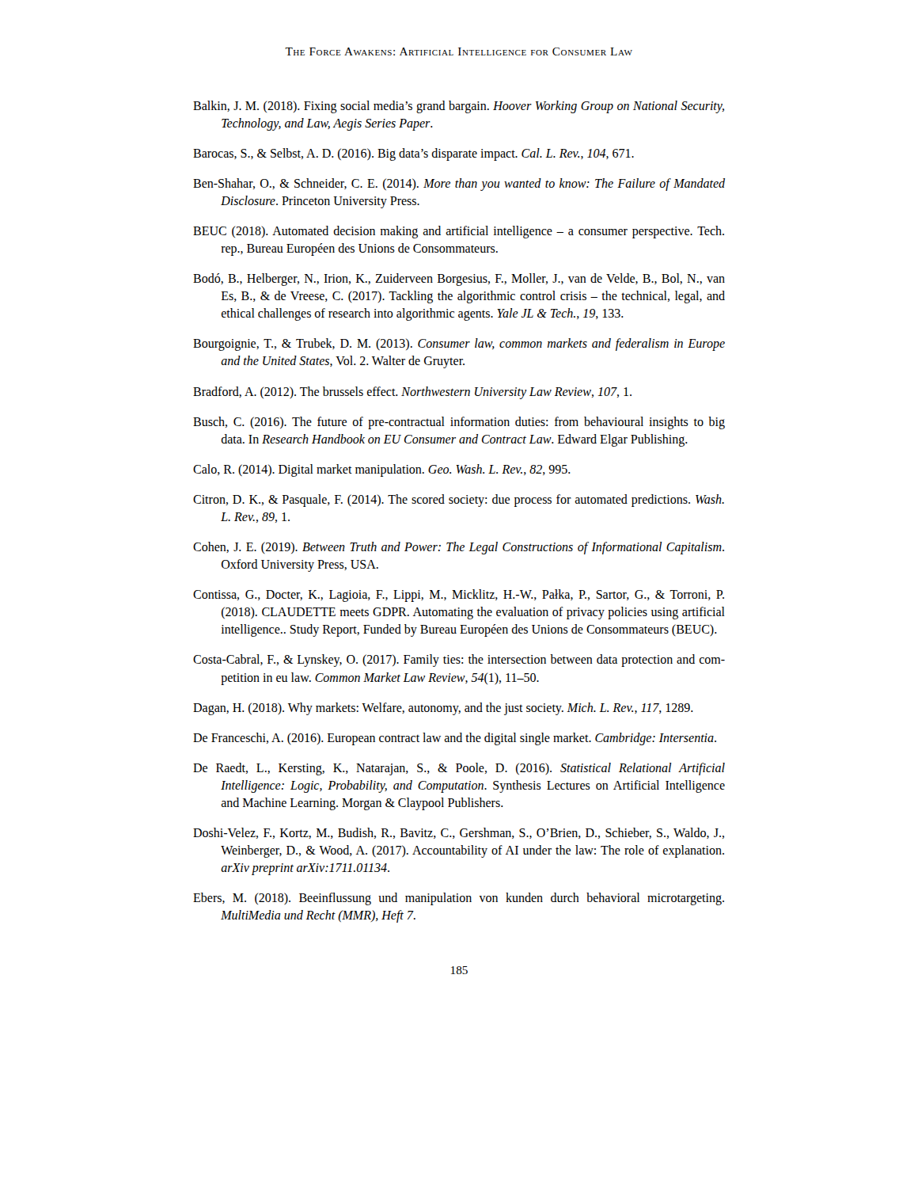The Force Awakens: Artificial Intelligence for Consumer Law
Balkin, J. M. (2018). Fixing social media’s grand bargain. Hoover Working Group on National Security, Technology, and Law, Aegis Series Paper.
Barocas, S., & Selbst, A. D. (2016). Big data’s disparate impact. Cal. L. Rev., 104, 671.
Ben-Shahar, O., & Schneider, C. E. (2014). More than you wanted to know: The Failure of Mandated Disclosure. Princeton University Press.
BEUC (2018). Automated decision making and artificial intelligence – a consumer perspective. Tech. rep., Bureau Européen des Unions de Consommateurs.
Bodó, B., Helberger, N., Irion, K., Zuiderveen Borgesius, F., Moller, J., van de Velde, B., Bol, N., van Es, B., & de Vreese, C. (2017). Tackling the algorithmic control crisis – the technical, legal, and ethical challenges of research into algorithmic agents. Yale JL & Tech., 19, 133.
Bourgoignie, T., & Trubek, D. M. (2013). Consumer law, common markets and federalism in Europe and the United States, Vol. 2. Walter de Gruyter.
Bradford, A. (2012). The brussels effect. Northwestern University Law Review, 107, 1.
Busch, C. (2016). The future of pre-contractual information duties: from behavioural insights to big data. In Research Handbook on EU Consumer and Contract Law. Edward Elgar Publishing.
Calo, R. (2014). Digital market manipulation. Geo. Wash. L. Rev., 82, 995.
Citron, D. K., & Pasquale, F. (2014). The scored society: due process for automated predictions. Wash. L. Rev., 89, 1.
Cohen, J. E. (2019). Between Truth and Power: The Legal Constructions of Informational Capitalism. Oxford University Press, USA.
Contissa, G., Docter, K., Lagioia, F., Lippi, M., Micklitz, H.-W., Pałka, P., Sartor, G., & Torroni, P. (2018). CLAUDETTE meets GDPR. Automating the evaluation of privacy policies using artificial intelligence.. Study Report, Funded by Bureau Européen des Unions de Consommateurs (BEUC).
Costa-Cabral, F., & Lynskey, O. (2017). Family ties: the intersection between data protection and competition in eu law. Common Market Law Review, 54(1), 11–50.
Dagan, H. (2018). Why markets: Welfare, autonomy, and the just society. Mich. L. Rev., 117, 1289.
De Franceschi, A. (2016). European contract law and the digital single market. Cambridge: Intersentia.
De Raedt, L., Kersting, K., Natarajan, S., & Poole, D. (2016). Statistical Relational Artificial Intelligence: Logic, Probability, and Computation. Synthesis Lectures on Artificial Intelligence and Machine Learning. Morgan & Claypool Publishers.
Doshi-Velez, F., Kortz, M., Budish, R., Bavitz, C., Gershman, S., O’Brien, D., Schieber, S., Waldo, J., Weinberger, D., & Wood, A. (2017). Accountability of AI under the law: The role of explanation. arXiv preprint arXiv:1711.01134.
Ebers, M. (2018). Beeinflussung und manipulation von kunden durch behavioral microtargeting. MultiMedia und Recht (MMR), Heft 7.
185